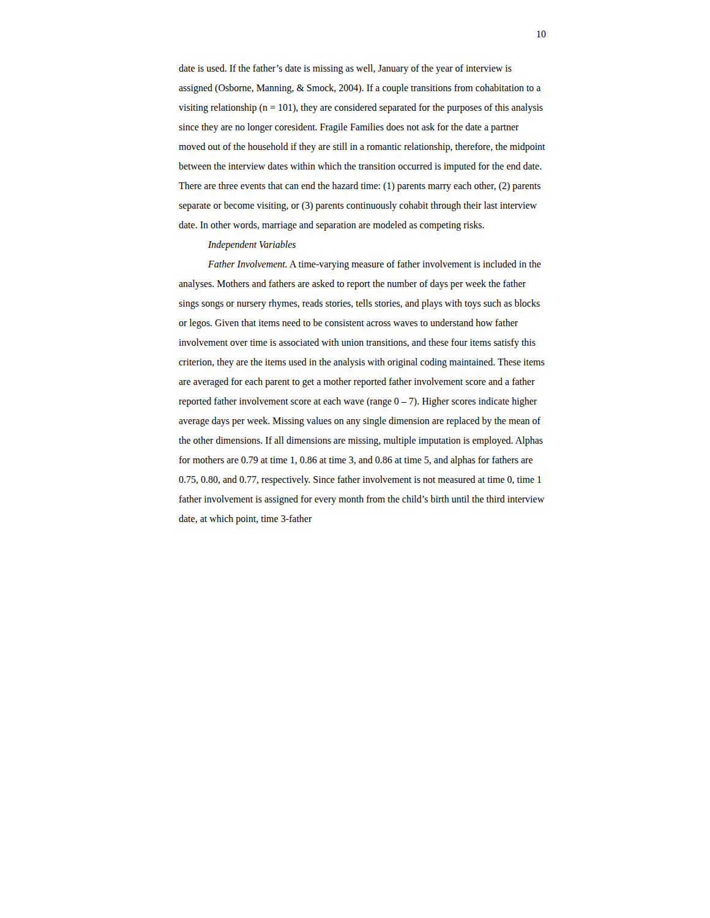10
date is used. If the father’s date is missing as well, January of the year of interview is assigned (Osborne, Manning, & Smock, 2004). If a couple transitions from cohabitation to a visiting relationship (n = 101), they are considered separated for the purposes of this analysis since they are no longer coresident. Fragile Families does not ask for the date a partner moved out of the household if they are still in a romantic relationship, therefore, the midpoint between the interview dates within which the transition occurred is imputed for the end date. There are three events that can end the hazard time: (1) parents marry each other, (2) parents separate or become visiting, or (3) parents continuously cohabit through their last interview date. In other words, marriage and separation are modeled as competing risks.
Independent Variables
Father Involvement. A time-varying measure of father involvement is included in the analyses. Mothers and fathers are asked to report the number of days per week the father sings songs or nursery rhymes, reads stories, tells stories, and plays with toys such as blocks or legos. Given that items need to be consistent across waves to understand how father involvement over time is associated with union transitions, and these four items satisfy this criterion, they are the items used in the analysis with original coding maintained. These items are averaged for each parent to get a mother reported father involvement score and a father reported father involvement score at each wave (range 0 – 7). Higher scores indicate higher average days per week. Missing values on any single dimension are replaced by the mean of the other dimensions. If all dimensions are missing, multiple imputation is employed. Alphas for mothers are 0.79 at time 1, 0.86 at time 3, and 0.86 at time 5, and alphas for fathers are 0.75, 0.80, and 0.77, respectively. Since father involvement is not measured at time 0, time 1 father involvement is assigned for every month from the child’s birth until the third interview date, at which point, time 3-father